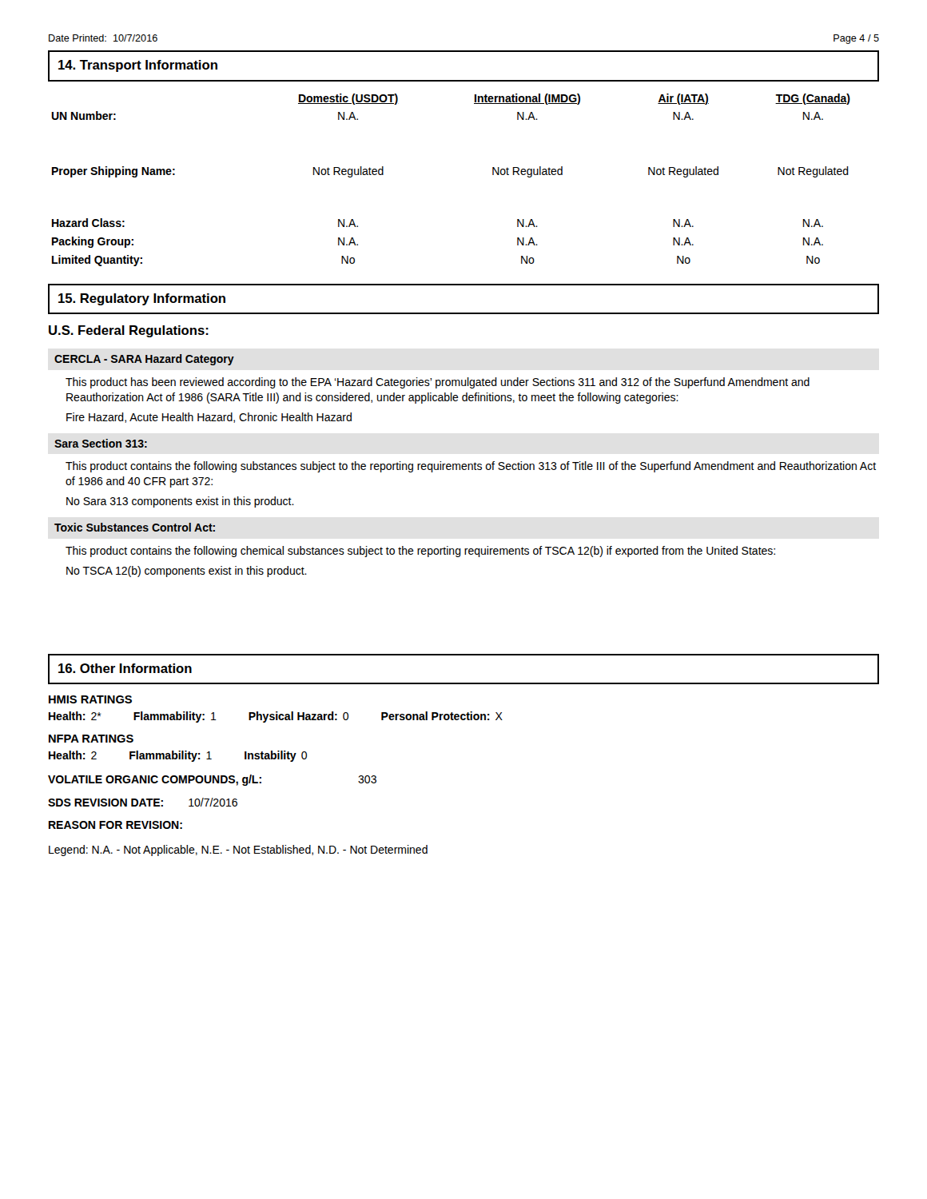Date Printed: 10/7/2016
Page 4 / 5
14. Transport Information
| | Domestic (USDOT) | International (IMDG) | Air (IATA) | TDG (Canada) |
| --- | --- | --- | --- | --- |
| UN Number: | N.A. | N.A. | N.A. | N.A. |
| Proper Shipping Name: | Not Regulated | Not Regulated | Not Regulated | Not Regulated |
| Hazard Class: | N.A. | N.A. | N.A. | N.A. |
| Packing Group: | N.A. | N.A. | N.A. | N.A. |
| Limited Quantity: | No | No | No | No |
15. Regulatory Information
U.S. Federal Regulations:
CERCLA - SARA Hazard Category
This product has been reviewed according to the EPA ‘Hazard Categories’ promulgated under Sections 311 and 312 of the Superfund Amendment and Reauthorization Act of 1986 (SARA Title III) and is considered, under applicable definitions, to meet the following categories:
Fire Hazard, Acute Health Hazard, Chronic Health Hazard
Sara Section 313:
This product contains the following substances subject to the reporting requirements of Section 313 of Title III of the Superfund Amendment and Reauthorization Act of 1986 and 40 CFR part 372:
No Sara 313 components exist in this product.
Toxic Substances Control Act:
This product contains the following chemical substances subject to the reporting requirements of TSCA 12(b) if exported from the United States:
No TSCA 12(b) components exist in this product.
16. Other Information
HMIS RATINGS
| Health: | 2* | Flammability: | 1 | Physical Hazard: | 0 | Personal Protection: | X |
NFPA RATINGS
| Health: | 2 | Flammability: | 1 | Instability | 0 |
VOLATILE ORGANIC COMPOUNDS, g/L: 303
SDS REVISION DATE: 10/7/2016
REASON FOR REVISION:
Legend: N.A. - Not Applicable, N.E. - Not Established, N.D. - Not Determined